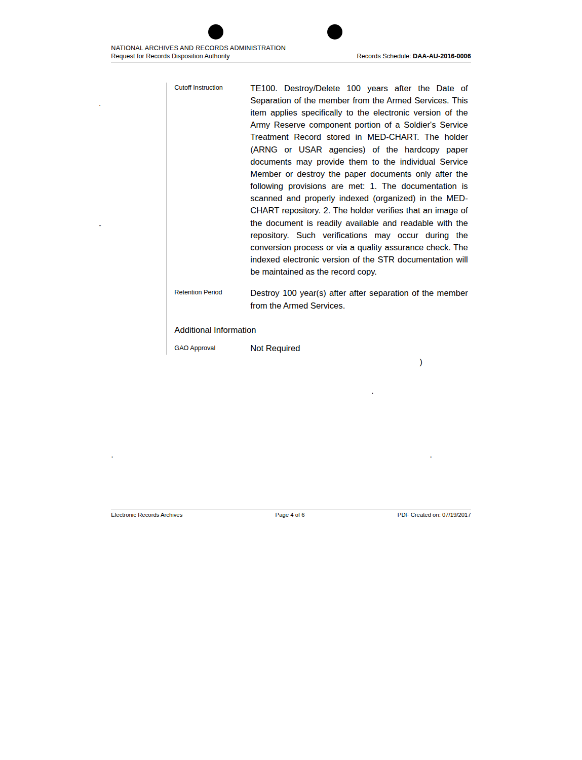NATIONAL ARCHIVES AND RECORDS ADMINISTRATION
Request for Records Disposition Authority
Records Schedule: DAA-AU-2016-0006
. - ) . . .
Cutoff Instruction
TE100. Destroy/Delete 100 years after the Date of Separation of the member from the Armed Services. This item applies specifically to the electronic version of the Army Reserve component portion of a Soldier's Service Treatment Record stored in MED-CHART. The holder (ARNG or USAR agencies) of the hardcopy paper documents may provide them to the individual Service Member or destroy the paper documents only after the following provisions are met: 1. The documentation is scanned and properly indexed (organized) in the MED-CHART repository. 2. The holder verifies that an image of the document is readily available and readable with the repository. Such verifications may occur during the conversion process or via a quality assurance check. The indexed electronic version of the STR documentation will be maintained as the record copy.
Retention Period
Destroy 100 year(s) after after separation of the member from the Armed Services.
Additional Information
GAO Approval
Not Required
Electronic Records Archives
Page 4 of 6
PDF Created on: 07/19/2017